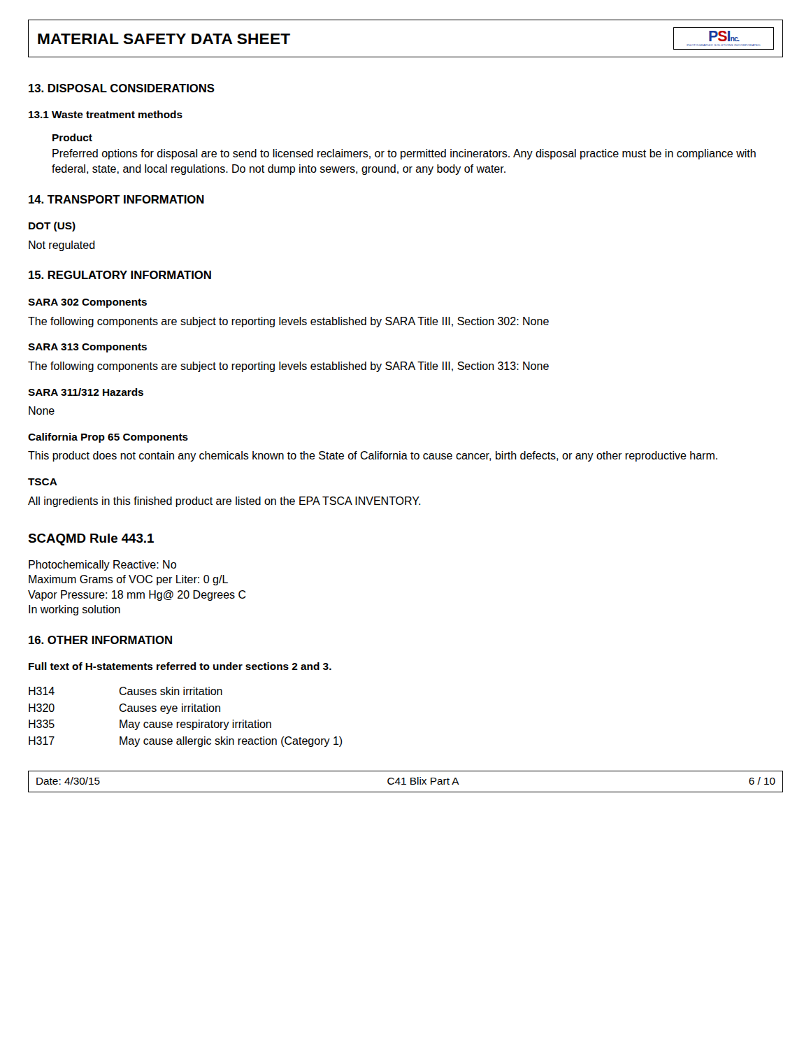MATERIAL SAFETY DATA SHEET
PSInc.
PHOTOGRAPHIC SOLUTIONS INCORPORATED
13. DISPOSAL CONSIDERATIONS
13.1 Waste treatment methods
Product
Preferred options for disposal are to send to licensed reclaimers, or to permitted incinerators. Any disposal practice must be in compliance with federal, state, and local regulations. Do not dump into sewers, ground, or any body of water.
14. TRANSPORT INFORMATION
DOT (US)
Not regulated
15. REGULATORY INFORMATION
SARA 302 Components
The following components are subject to reporting levels established by SARA Title III, Section 302: None
SARA 313 Components
The following components are subject to reporting levels established by SARA Title III, Section 313: None
SARA 311/312 Hazards
None
California Prop 65 Components
This product does not contain any chemicals known to the State of California to cause cancer, birth defects, or any other reproductive harm.
TSCA
All ingredients in this finished product are listed on the EPA TSCA INVENTORY.
SCAQMD Rule 443.1
Photochemically Reactive: No
Maximum Grams of VOC per Liter: 0 g/L
Vapor Pressure: 18 mm Hg@ 20 Degrees C
In working solution
16. OTHER INFORMATION
Full text of H-statements referred to under sections 2 and 3.
| H314 | Causes skin irritation |
| H320 | Causes eye irritation |
| H335 | May cause respiratory irritation |
| H317 | May cause allergic skin reaction (Category 1) |
Date: 4/30/15
C41 Blix Part A
6 / 10